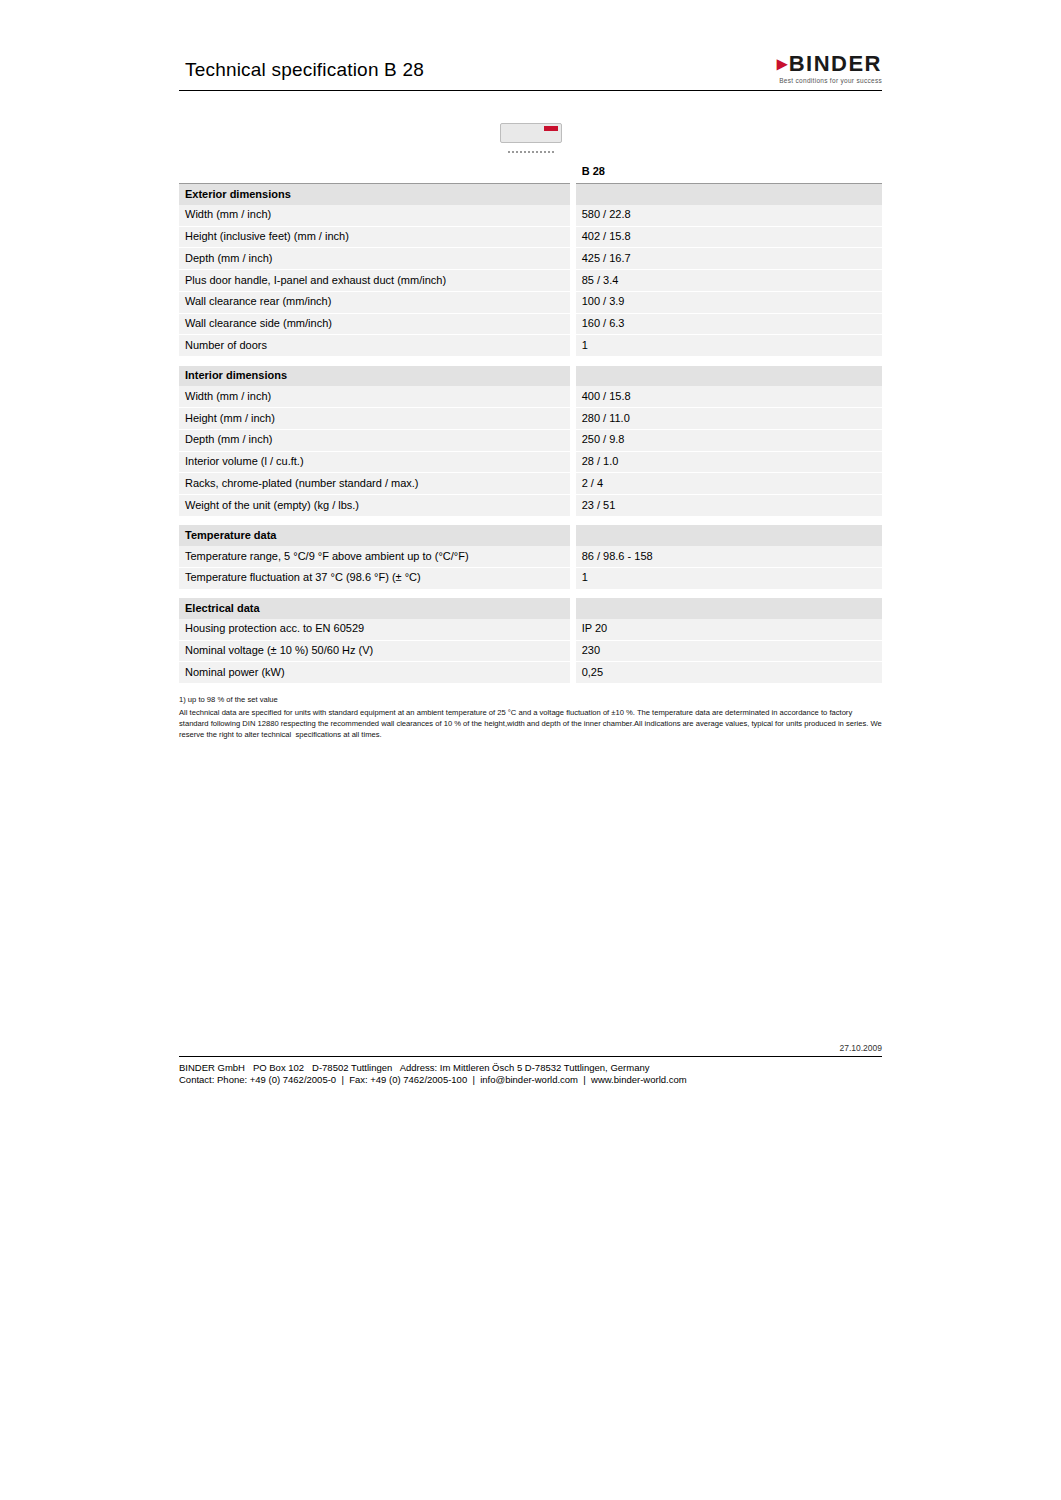Technical specification B 28
▸BINDER
Best conditions for your success
| | B 28 |
| Exterior dimensions | |
| Width (mm / inch) | 580 / 22.8 |
| Height (inclusive feet) (mm / inch) | 402 / 15.8 |
| Depth (mm / inch) | 425 / 16.7 |
| Plus door handle, I-panel and exhaust duct (mm/inch) | 85 / 3.4 |
| Wall clearance rear (mm/inch) | 100 / 3.9 |
| Wall clearance side (mm/inch) | 160 / 6.3 |
| Number of doors | 1 |
| Interior dimensions | |
| Width (mm / inch) | 400 / 15.8 |
| Height (mm / inch) | 280 / 11.0 |
| Depth (mm / inch) | 250 / 9.8 |
| Interior volume (l / cu.ft.) | 28 / 1.0 |
| Racks, chrome-plated (number standard / max.) | 2 / 4 |
| Weight of the unit (empty) (kg / lbs.) | 23 / 51 |
| Temperature data | |
| Temperature range, 5 °C/9 °F above ambient up to (°C/°F) | 86 / 98.6 - 158 |
| Temperature fluctuation at 37 °C (98.6 °F) (± °C) | 1 |
| Electrical data | |
| Housing protection acc. to EN 60529 | IP 20 |
| Nominal voltage (± 10 %) 50/60 Hz (V) | 230 |
| Nominal power (kW) | 0,25 |
1) up to 98 % of the set value
All technical data are specified for units with standard equipment at an ambient temperature of 25 °C and a voltage fluctuation of ±10 %. The temperature data are determinated in accordance to factory standard following DIN 12880 respecting the recommended wall clearances of 10 % of the height,width and depth of the inner chamber.All indications are average values, typical for units produced in series. We reserve the right to alter technical specifications at all times.
27.10.2009
BINDER GmbH PO Box 102 D-78502 Tuttlingen Address: Im Mittleren Ösch 5 D-78532 Tuttlingen, Germany
Contact: Phone: +49 (0) 7462/2005-0 | Fax: +49 (0) 7462/2005-100 | info@binder-world.com | www.binder-world.com